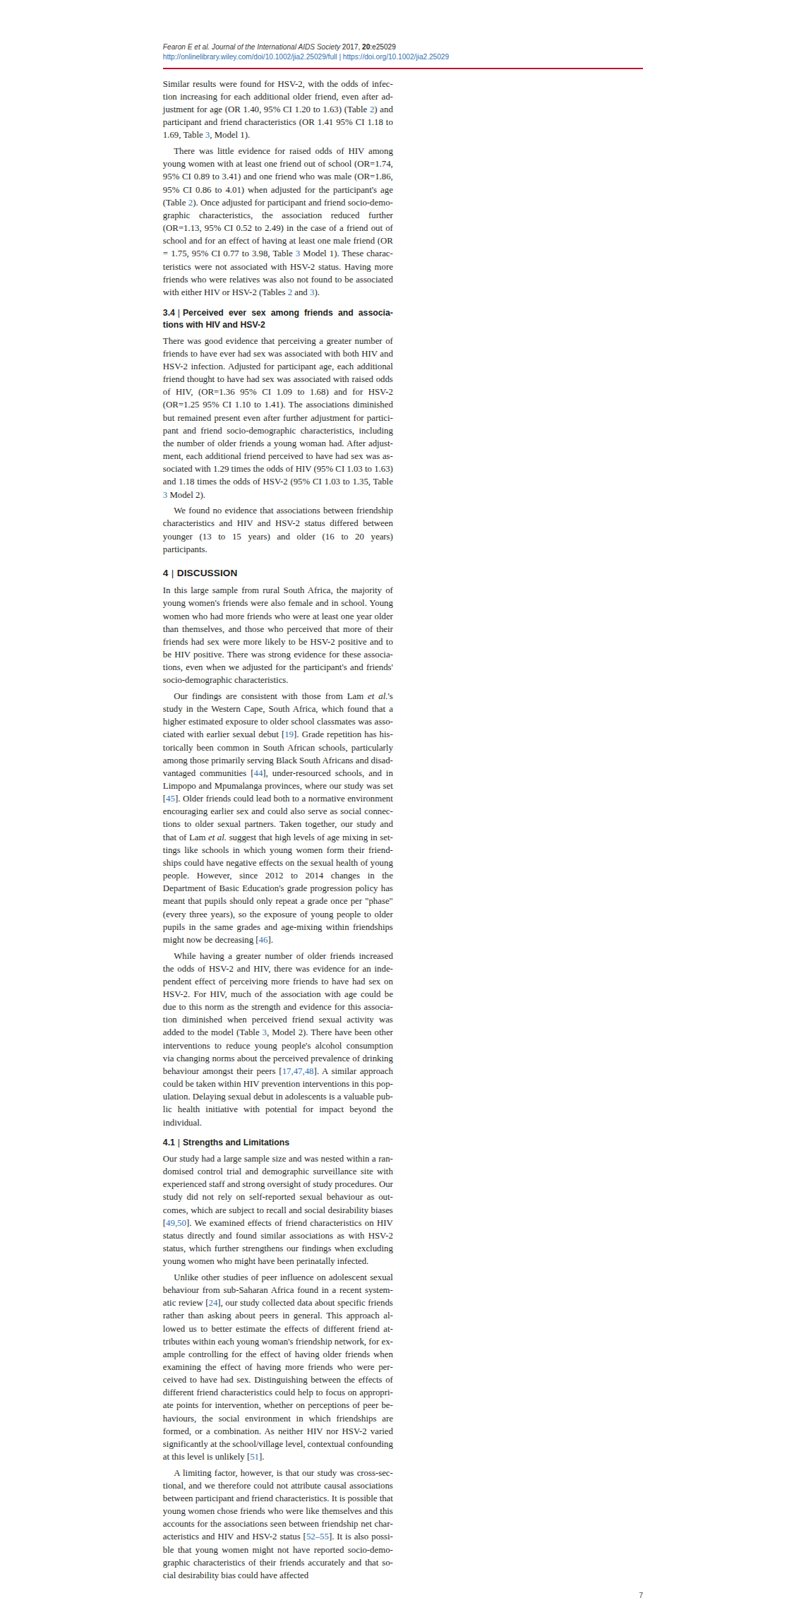Fearon E et al. Journal of the International AIDS Society 2017, 20:e25029
http://onlinelibrary.wiley.com/doi/10.1002/jia2.25029/full | https://doi.org/10.1002/jia2.25029
Similar results were found for HSV-2, with the odds of infection increasing for each additional older friend, even after adjustment for age (OR 1.40, 95% CI 1.20 to 1.63) (Table 2) and participant and friend characteristics (OR 1.41 95% CI 1.18 to 1.69, Table 3, Model 1).
There was little evidence for raised odds of HIV among young women with at least one friend out of school (OR=1.74, 95% CI 0.89 to 3.41) and one friend who was male (OR=1.86, 95% CI 0.86 to 4.01) when adjusted for the participant's age (Table 2). Once adjusted for participant and friend socio-demographic characteristics, the association reduced further (OR=1.13, 95% CI 0.52 to 2.49) in the case of a friend out of school and for an effect of having at least one male friend (OR = 1.75, 95% CI 0.77 to 3.98, Table 3 Model 1). These characteristics were not associated with HSV-2 status. Having more friends who were relatives was also not found to be associated with either HIV or HSV-2 (Tables 2 and 3).
3.4|Perceived ever sex among friends and associations with HIV and HSV-2
There was good evidence that perceiving a greater number of friends to have ever had sex was associated with both HIV and HSV-2 infection. Adjusted for participant age, each additional friend thought to have had sex was associated with raised odds of HIV, (OR=1.36 95% CI 1.09 to 1.68) and for HSV-2 (OR=1.25 95% CI 1.10 to 1.41). The associations diminished but remained present even after further adjustment for participant and friend socio-demographic characteristics, including the number of older friends a young woman had. After adjustment, each additional friend perceived to have had sex was associated with 1.29 times the odds of HIV (95% CI 1.03 to 1.63) and 1.18 times the odds of HSV-2 (95% CI 1.03 to 1.35, Table 3 Model 2).
We found no evidence that associations between friendship characteristics and HIV and HSV-2 status differed between younger (13 to 15 years) and older (16 to 20 years) participants.
4|DISCUSSION
In this large sample from rural South Africa, the majority of young women's friends were also female and in school. Young women who had more friends who were at least one year older than themselves, and those who perceived that more of their friends had sex were more likely to be HSV-2 positive and to be HIV positive. There was strong evidence for these associations, even when we adjusted for the participant's and friends' socio-demographic characteristics.
Our findings are consistent with those from Lam et al.'s study in the Western Cape, South Africa, which found that a higher estimated exposure to older school classmates was associated with earlier sexual debut [19]. Grade repetition has historically been common in South African schools, particularly among those primarily serving Black South Africans and disadvantaged communities [44], under-resourced schools, and in Limpopo and Mpumalanga provinces, where our study was set [45]. Older friends could lead both to a normative environment encouraging earlier sex and could also serve as social connections to older sexual partners. Taken together, our study and that of Lam et al. suggest that high levels of age mixing in settings like schools in which young women form their friendships could have negative effects on the sexual health of young people. However, since 2012 to 2014 changes in the Department of Basic Education's grade progression policy has meant that pupils should only repeat a grade once per "phase" (every three years), so the exposure of young people to older pupils in the same grades and age-mixing within friendships might now be decreasing [46].
While having a greater number of older friends increased the odds of HSV-2 and HIV, there was evidence for an independent effect of perceiving more friends to have had sex on HSV-2. For HIV, much of the association with age could be due to this norm as the strength and evidence for this association diminished when perceived friend sexual activity was added to the model (Table 3, Model 2). There have been other interventions to reduce young people's alcohol consumption via changing norms about the perceived prevalence of drinking behaviour amongst their peers [17,47,48]. A similar approach could be taken within HIV prevention interventions in this population. Delaying sexual debut in adolescents is a valuable public health initiative with potential for impact beyond the individual.
4.1|Strengths and Limitations
Our study had a large sample size and was nested within a randomised control trial and demographic surveillance site with experienced staff and strong oversight of study procedures. Our study did not rely on self-reported sexual behaviour as outcomes, which are subject to recall and social desirability biases [49,50]. We examined effects of friend characteristics on HIV status directly and found similar associations as with HSV-2 status, which further strengthens our findings when excluding young women who might have been perinatally infected.
Unlike other studies of peer influence on adolescent sexual behaviour from sub-Saharan Africa found in a recent systematic review [24], our study collected data about specific friends rather than asking about peers in general. This approach allowed us to better estimate the effects of different friend attributes within each young woman's friendship network, for example controlling for the effect of having older friends when examining the effect of having more friends who were perceived to have had sex. Distinguishing between the effects of different friend characteristics could help to focus on appropriate points for intervention, whether on perceptions of peer behaviours, the social environment in which friendships are formed, or a combination. As neither HIV nor HSV-2 varied significantly at the school/village level, contextual confounding at this level is unlikely [51].
A limiting factor, however, is that our study was cross-sectional, and we therefore could not attribute causal associations between participant and friend characteristics. It is possible that young women chose friends who were like themselves and this accounts for the associations seen between friendship net characteristics and HIV and HSV-2 status [52–55]. It is also possible that young women might not have reported socio-demographic characteristics of their friends accurately and that social desirability bias could have affected
7